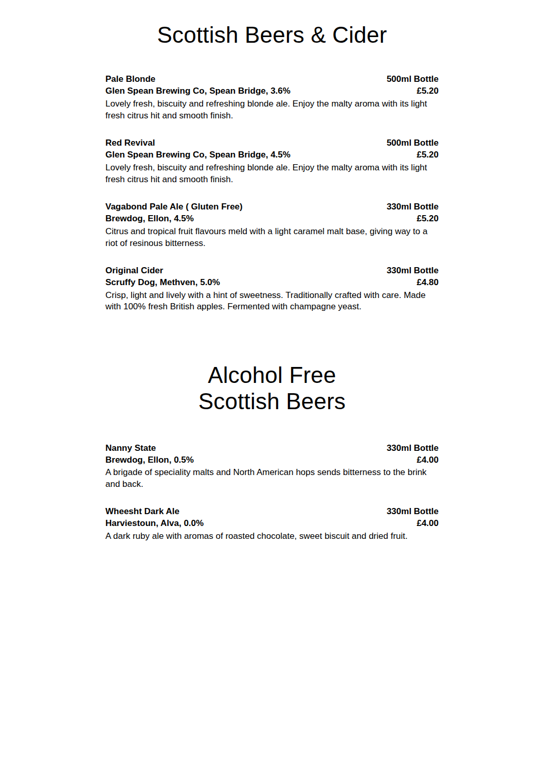Scottish Beers & Cider
Pale Blonde 500ml Bottle
Glen Spean Brewing Co, Spean Bridge, 3.6% £5.20
Lovely fresh, biscuity and refreshing blonde ale. Enjoy the malty aroma with its light fresh citrus hit and smooth finish.
Red Revival 500ml Bottle
Glen Spean Brewing Co, Spean Bridge, 4.5% £5.20
Lovely fresh, biscuity and refreshing blonde ale. Enjoy the malty aroma with its light fresh citrus hit and smooth finish.
Vagabond Pale Ale ( Gluten Free) 330ml Bottle
Brewdog, Ellon, 4.5% £5.20
Citrus and tropical fruit flavours meld with a light caramel malt base, giving way to a riot of resinous bitterness.
Original Cider 330ml Bottle
Scruffy Dog, Methven, 5.0% £4.80
Crisp, light and lively with a hint of sweetness. Traditionally crafted with care. Made with 100% fresh British apples. Fermented with champagne yeast.
Alcohol Free
Scottish Beers
Nanny State 330ml Bottle
Brewdog, Ellon, 0.5% £4.00
A brigade of speciality malts and North American hops sends bitterness to the brink and back.
Wheesht Dark Ale 330ml Bottle
Harviestoun, Alva, 0.0% £4.00
A dark ruby ale with aromas of roasted chocolate, sweet biscuit and dried fruit.